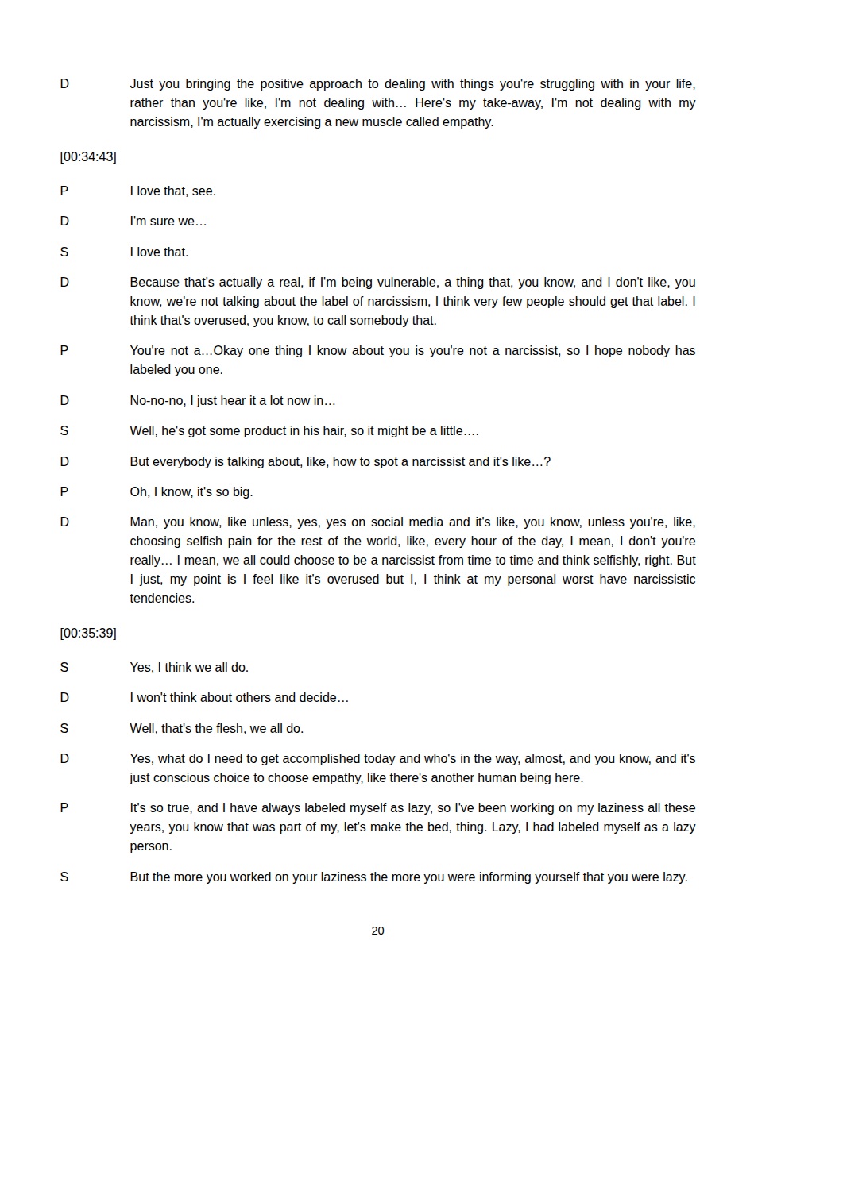D
Just you bringing the positive approach to dealing with things you're struggling with in your life, rather than you're like, I'm not dealing with… Here's my take-away, I'm not dealing with my narcissism, I'm actually exercising a new muscle called empathy.
[00:34:43]
P
I love that, see.
D
I'm sure we…
S
I love that.
D
Because that's actually a real, if I'm being vulnerable, a thing that, you know, and I don't like, you know, we're not talking about the label of narcissism, I think very few people should get that label. I think that's overused, you know, to call somebody that.
P
You're not a…Okay one thing I know about you is you're not a narcissist, so I hope nobody has labeled you one.
D
No-no-no, I just hear it a lot now in…
S
Well, he's got some product in his hair, so it might be a little….
D
But everybody is talking about, like, how to spot a narcissist and it's like…?
P
Oh, I know, it's so big.
D
Man, you know, like unless, yes, yes on social media and it's like, you know, unless you're, like, choosing selfish pain for the rest of the world, like, every hour of the day, I mean, I don't you're really… I mean, we all could choose to be a narcissist from time to time and think selfishly, right. But I just, my point is I feel like it's overused but I, I think at my personal worst have narcissistic tendencies.
[00:35:39]
S
Yes, I think we all do.
D
I won't think about others and decide…
S
Well, that's the flesh, we all do.
D
Yes, what do I need to get accomplished today and who's in the way, almost, and you know, and it's just conscious choice to choose empathy, like there's another human being here.
P
It's so true, and I have always labeled myself as lazy, so I've been working on my laziness all these years, you know that was part of my, let's make the bed, thing. Lazy, I had labeled myself as a lazy person.
S
But the more you worked on your laziness the more you were informing yourself that you were lazy.
20